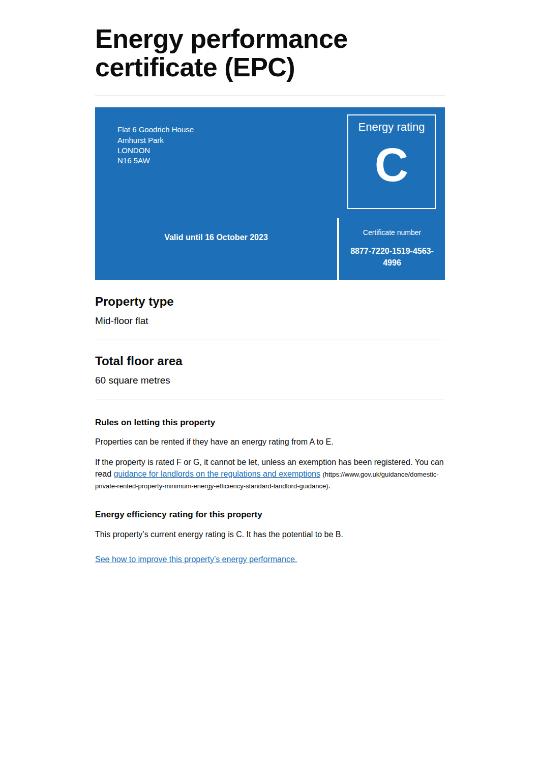Energy performance certificate (EPC)
Flat 6 Goodrich House
Amhurst Park
LONDON
N16 5AW
Energy rating
C
Valid until 16 October 2023
Certificate number
8877-7220-1519-4563-4996
Property type
Mid-floor flat
Total floor area
60 square metres
Rules on letting this property
Properties can be rented if they have an energy rating from A to E.
If the property is rated F or G, it cannot be let, unless an exemption has been registered. You can read guidance for landlords on the regulations and exemptions (https://www.gov.uk/guidance/domestic-private-rented-property-minimum-energy-efficiency-standard-landlord-guidance).
Energy efficiency rating for this property
This property’s current energy rating is C. It has the potential to be B.
See how to improve this property’s energy performance.